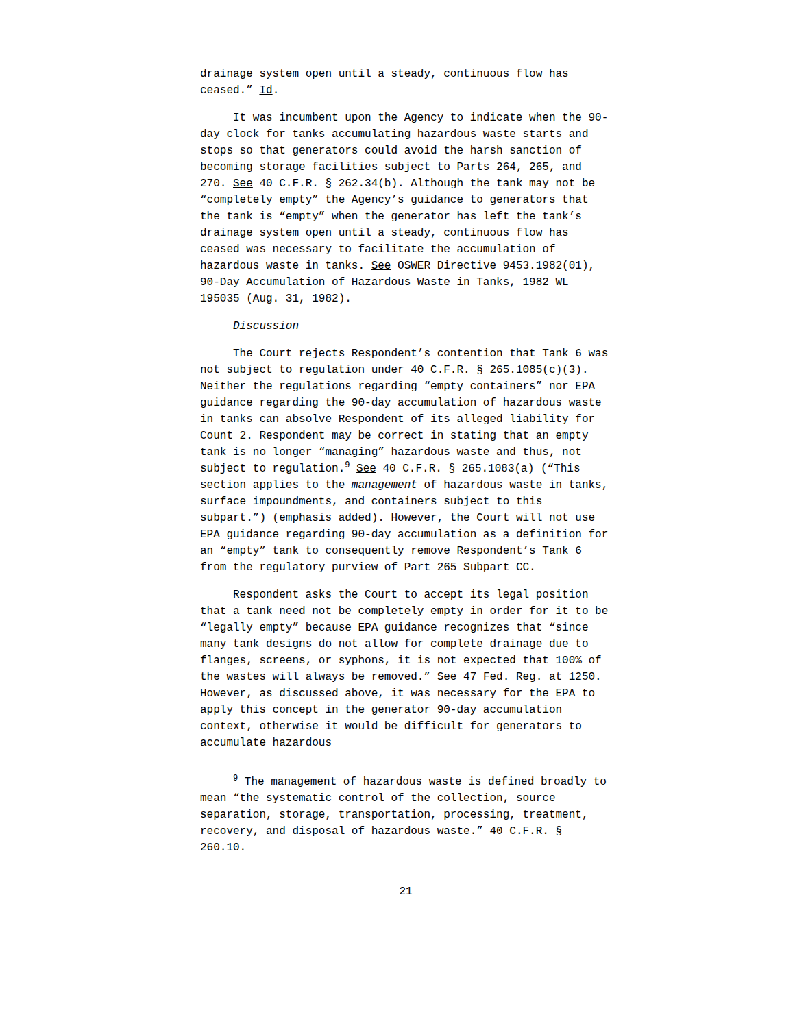drainage system open until a steady, continuous flow has ceased.” Id.
It was incumbent upon the Agency to indicate when the 90-day clock for tanks accumulating hazardous waste starts and stops so that generators could avoid the harsh sanction of becoming storage facilities subject to Parts 264, 265, and 270. See 40 C.F.R. § 262.34(b). Although the tank may not be “completely empty” the Agency’s guidance to generators that the tank is “empty” when the generator has left the tank’s drainage system open until a steady, continuous flow has ceased was necessary to facilitate the accumulation of hazardous waste in tanks. See OSWER Directive 9453.1982(01), 90-Day Accumulation of Hazardous Waste in Tanks, 1982 WL 195035 (Aug. 31, 1982).
Discussion
The Court rejects Respondent’s contention that Tank 6 was not subject to regulation under 40 C.F.R. § 265.1085(c)(3). Neither the regulations regarding “empty containers” nor EPA guidance regarding the 90-day accumulation of hazardous waste in tanks can absolve Respondent of its alleged liability for Count 2. Respondent may be correct in stating that an empty tank is no longer “managing” hazardous waste and thus, not subject to regulation.9 See 40 C.F.R. § 265.1083(a) (“This section applies to the management of hazardous waste in tanks, surface impoundments, and containers subject to this subpart.”) (emphasis added). However, the Court will not use EPA guidance regarding 90-day accumulation as a definition for an “empty” tank to consequently remove Respondent’s Tank 6 from the regulatory purview of Part 265 Subpart CC.
Respondent asks the Court to accept its legal position that a tank need not be completely empty in order for it to be “legally empty” because EPA guidance recognizes that “since many tank designs do not allow for complete drainage due to flanges, screens, or syphons, it is not expected that 100% of the wastes will always be removed.” See 47 Fed. Reg. at 1250. However, as discussed above, it was necessary for the EPA to apply this concept in the generator 90-day accumulation context, otherwise it would be difficult for generators to accumulate hazardous
9 The management of hazardous waste is defined broadly to mean “the systematic control of the collection, source separation, storage, transportation, processing, treatment, recovery, and disposal of hazardous waste.” 40 C.F.R. § 260.10.
21